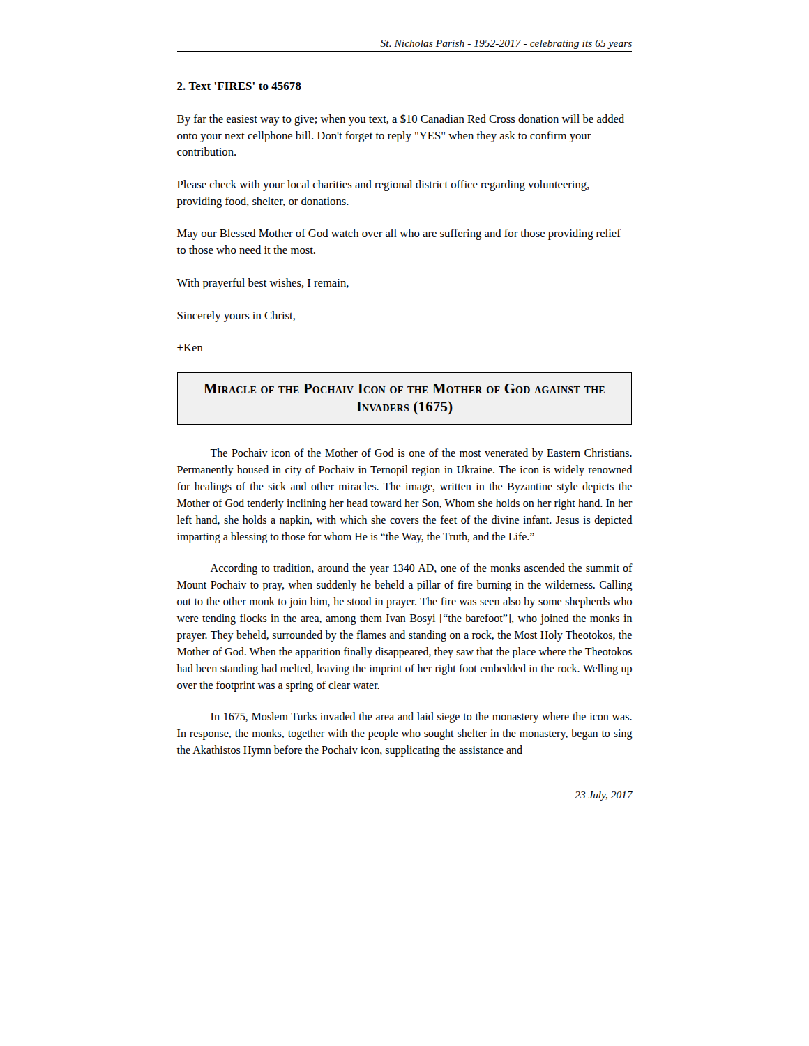St. Nicholas Parish - 1952-2017 - celebrating its 65 years
2. Text 'FIRES' to 45678
By far the easiest way to give; when you text, a $10 Canadian Red Cross donation will be added onto your next cellphone bill. Don't forget to reply "YES" when they ask to confirm your contribution.
Please check with your local charities and regional district office regarding volunteering, providing food, shelter, or donations.
May our Blessed Mother of God watch over all who are suffering and for those providing relief to those who need it the most.
With prayerful best wishes, I remain,
Sincerely yours in Christ,
+Ken
Miracle of the Pochaiv Icon of the Mother of God against the Invaders (1675)
The Pochaiv icon of the Mother of God is one of the most venerated by Eastern Christians. Permanently housed in city of Pochaiv in Ternopil region in Ukraine. The icon is widely renowned for healings of the sick and other miracles. The image, written in the Byzantine style depicts the Mother of God tenderly inclining her head toward her Son, Whom she holds on her right hand. In her left hand, she holds a napkin, with which she covers the feet of the divine infant. Jesus is depicted imparting a blessing to those for whom He is “the Way, the Truth, and the Life.”
According to tradition, around the year 1340 AD, one of the monks ascended the summit of Mount Pochaiv to pray, when suddenly he beheld a pillar of fire burning in the wilderness. Calling out to the other monk to join him, he stood in prayer. The fire was seen also by some shepherds who were tending flocks in the area, among them Ivan Bosyi [“the barefoot”], who joined the monks in prayer. They beheld, surrounded by the flames and standing on a rock, the Most Holy Theotokos, the Mother of God. When the apparition finally disappeared, they saw that the place where the Theotokos had been standing had melted, leaving the imprint of her right foot embedded in the rock. Welling up over the footprint was a spring of clear water.
In 1675, Moslem Turks invaded the area and laid siege to the monastery where the icon was. In response, the monks, together with the people who sought shelter in the monastery, began to sing the Akathistos Hymn before the Pochaiv icon, supplicating the assistance and
23 July, 2017